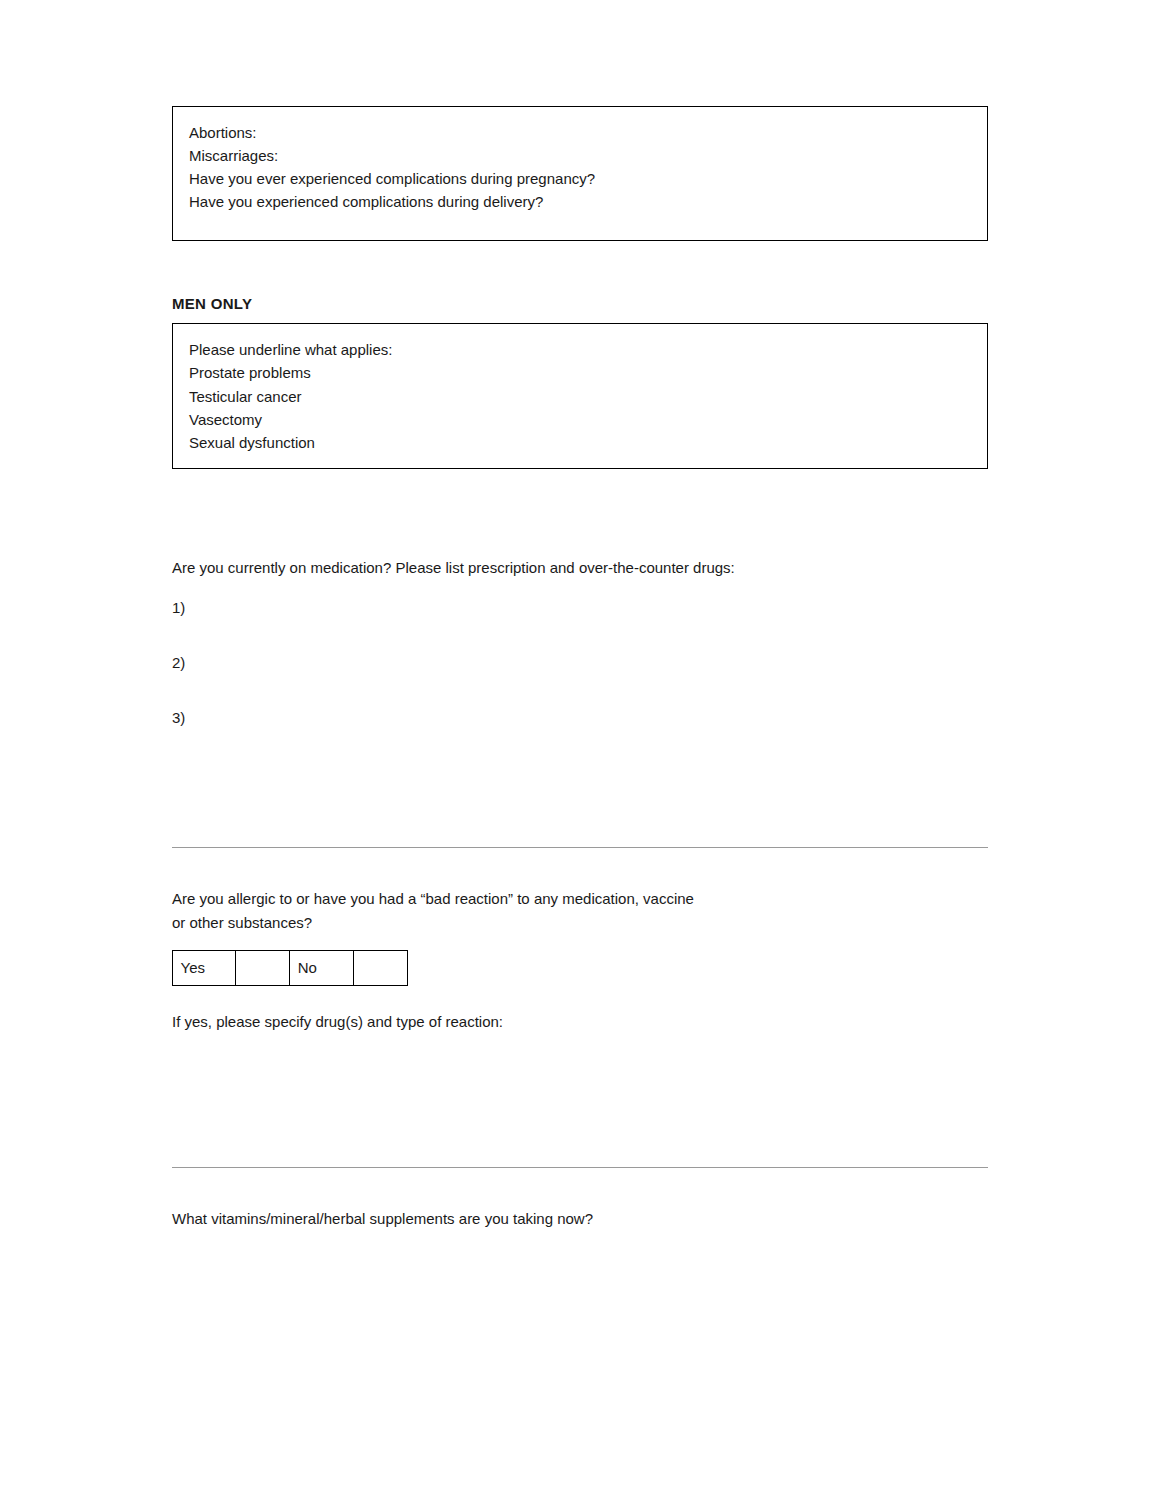Abortions:
Miscarriages:
Have you ever experienced complications during pregnancy?
Have you experienced complications during delivery?
MEN ONLY
Please underline what applies:
Prostate problems
Testicular cancer
Vasectomy
Sexual dysfunction
Are you currently on medication? Please list prescription and over-the-counter drugs:
1)
2)
3)
Are you allergic to or have you had a “bad reaction” to any medication, vaccine
or other substances?
| Yes | | No | |
If yes, please specify drug(s) and type of reaction:
What vitamins/mineral/herbal supplements are you taking now?